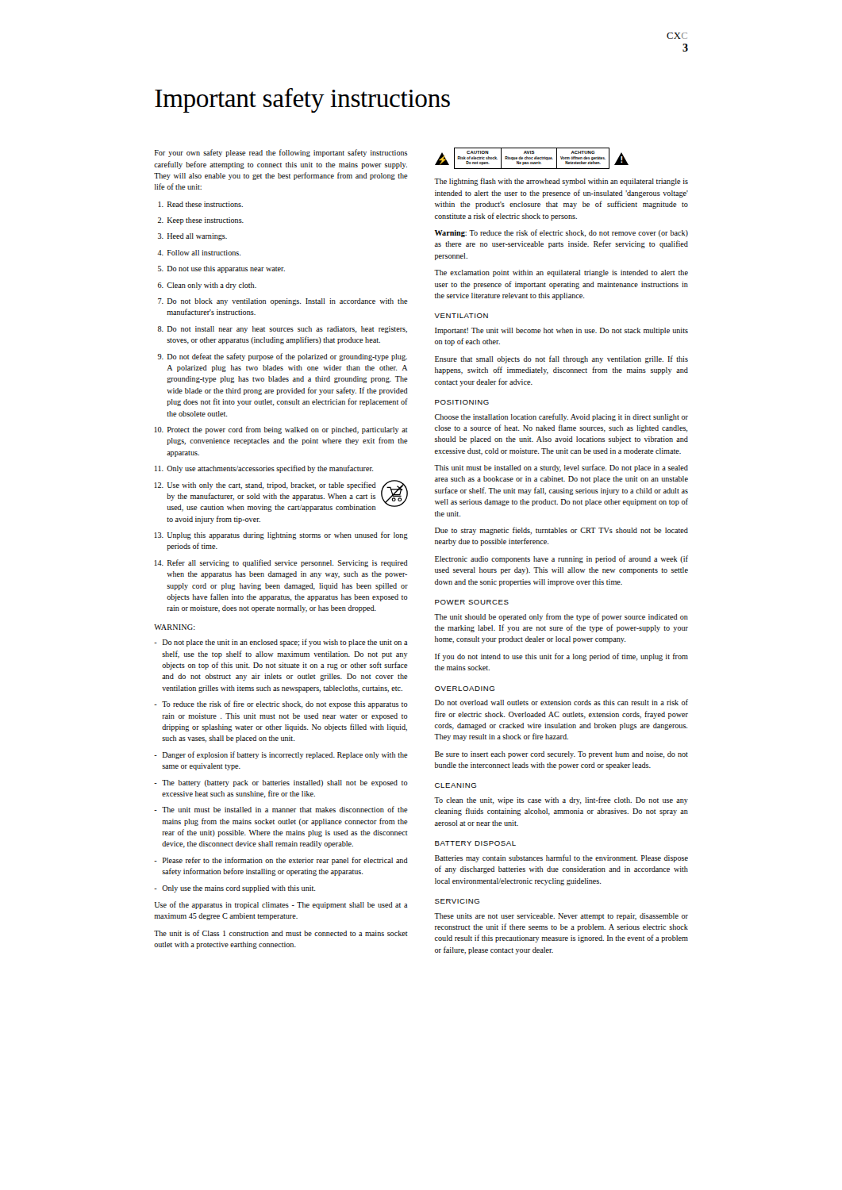CXC
3
Important safety instructions
For your own safety please read the following important safety instructions carefully before attempting to connect this unit to the mains power supply. They will also enable you to get the best performance from and prolong the life of the unit:
Read these instructions.
Keep these instructions.
Heed all warnings.
Follow all instructions.
Do not use this apparatus near water.
Clean only with a dry cloth.
Do not block any ventilation openings. Install in accordance with the manufacturer's instructions.
Do not install near any heat sources such as radiators, heat registers, stoves, or other apparatus (including amplifiers) that produce heat.
Do not defeat the safety purpose of the polarized or grounding-type plug. A polarized plug has two blades with one wider than the other. A grounding-type plug has two blades and a third grounding prong. The wide blade or the third prong are provided for your safety. If the provided plug does not fit into your outlet, consult an electrician for replacement of the obsolete outlet.
Protect the power cord from being walked on or pinched, particularly at plugs, convenience receptacles and the point where they exit from the apparatus.
Only use attachments/accessories specified by the manufacturer.
Use with only the cart, stand, tripod, bracket, or table specified by the manufacturer, or sold with the apparatus. When a cart is used, use caution when moving the cart/apparatus combination to avoid injury from tip-over.
Unplug this apparatus during lightning storms or when unused for long periods of time.
Refer all servicing to qualified service personnel. Servicing is required when the apparatus has been damaged in any way, such as the power-supply cord or plug having been damaged, liquid has been spilled or objects have fallen into the apparatus, the apparatus has been exposed to rain or moisture, does not operate normally, or has been dropped.
WARNING:
Do not place the unit in an enclosed space; if you wish to place the unit on a shelf, use the top shelf to allow maximum ventilation. Do not put any objects on top of this unit. Do not situate it on a rug or other soft surface and do not obstruct any air inlets or outlet grilles. Do not cover the ventilation grilles with items such as newspapers, tablecloths, curtains, etc.
To reduce the risk of fire or electric shock, do not expose this apparatus to rain or moisture . This unit must not be used near water or exposed to dripping or splashing water or other liquids. No objects filled with liquid, such as vases, shall be placed on the unit.
Danger of explosion if battery is incorrectly replaced. Replace only with the same or equivalent type.
The battery (battery pack or batteries installed) shall not be exposed to excessive heat such as sunshine, fire or the like.
The unit must be installed in a manner that makes disconnection of the mains plug from the mains socket outlet (or appliance connector from the rear of the unit) possible. Where the mains plug is used as the disconnect device, the disconnect device shall remain readily operable.
Please refer to the information on the exterior rear panel for electrical and safety information before installing or operating the apparatus.
Only use the mains cord supplied with this unit.
Use of the apparatus in tropical climates - The equipment shall be used at a maximum 45 degree C ambient temperature.
The unit is of Class 1 construction and must be connected to a mains socket outlet with a protective earthing connection.
⚡
CAUTION
Risk of electric shock.
Do not open.
AVIS
Risque de choc électrique.
Ne pas ouvrir.
ACHTUNG
Vorm öffnen des gerätes.
Netzstecker ziehen.
!
The lightning flash with the arrowhead symbol within an equilateral triangle is intended to alert the user to the presence of un-insulated 'dangerous voltage' within the product's enclosure that may be of sufficient magnitude to constitute a risk of electric shock to persons.
Warning: To reduce the risk of electric shock, do not remove cover (or back) as there are no user-serviceable parts inside. Refer servicing to qualified personnel.
The exclamation point within an equilateral triangle is intended to alert the user to the presence of important operating and maintenance instructions in the service literature relevant to this appliance.
Ventilation
Important! The unit will become hot when in use. Do not stack multiple units on top of each other.
Ensure that small objects do not fall through any ventilation grille. If this happens, switch off immediately, disconnect from the mains supply and contact your dealer for advice.
Positioning
Choose the installation location carefully. Avoid placing it in direct sunlight or close to a source of heat. No naked flame sources, such as lighted candles, should be placed on the unit. Also avoid locations subject to vibration and excessive dust, cold or moisture. The unit can be used in a moderate climate.
This unit must be installed on a sturdy, level surface. Do not place in a sealed area such as a bookcase or in a cabinet. Do not place the unit on an unstable surface or shelf. The unit may fall, causing serious injury to a child or adult as well as serious damage to the product. Do not place other equipment on top of the unit.
Due to stray magnetic fields, turntables or CRT TVs should not be located nearby due to possible interference.
Electronic audio components have a running in period of around a week (if used several hours per day). This will allow the new components to settle down and the sonic properties will improve over this time.
Power sources
The unit should be operated only from the type of power source indicated on the marking label. If you are not sure of the type of power-supply to your home, consult your product dealer or local power company.
If you do not intend to use this unit for a long period of time, unplug it from the mains socket.
Overloading
Do not overload wall outlets or extension cords as this can result in a risk of fire or electric shock. Overloaded AC outlets, extension cords, frayed power cords, damaged or cracked wire insulation and broken plugs are dangerous. They may result in a shock or fire hazard.
Be sure to insert each power cord securely. To prevent hum and noise, do not bundle the interconnect leads with the power cord or speaker leads.
Cleaning
To clean the unit, wipe its case with a dry, lint-free cloth. Do not use any cleaning fluids containing alcohol, ammonia or abrasives. Do not spray an aerosol at or near the unit.
Battery disposal
Batteries may contain substances harmful to the environment. Please dispose of any discharged batteries with due consideration and in accordance with local environmental/electronic recycling guidelines.
Servicing
These units are not user serviceable. Never attempt to repair, disassemble or reconstruct the unit if there seems to be a problem. A serious electric shock could result if this precautionary measure is ignored. In the event of a problem or failure, please contact your dealer.